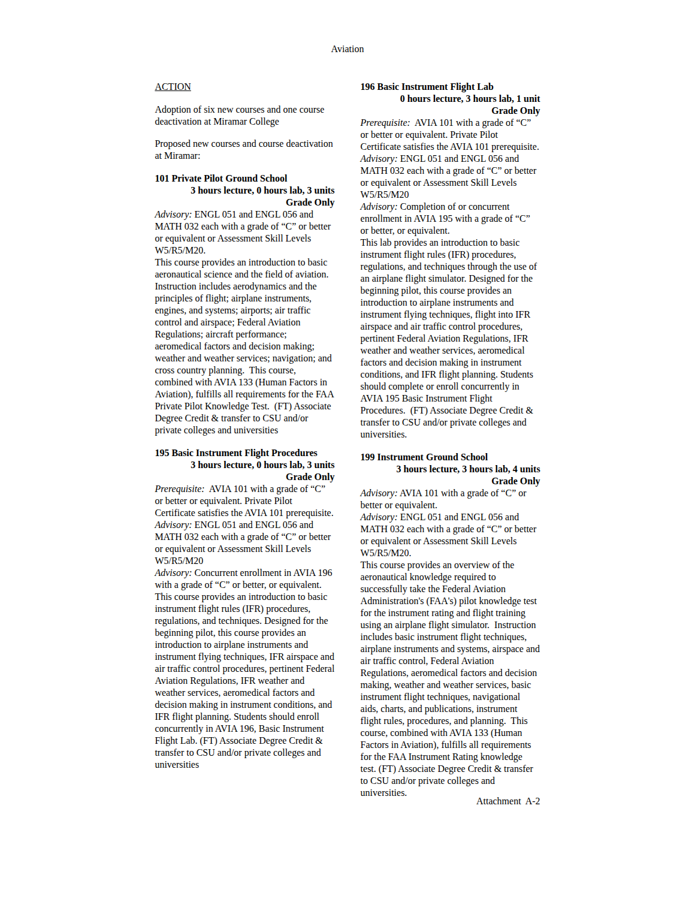Aviation
ACTION
Adoption of six new courses and one course deactivation at Miramar College
Proposed new courses and course deactivation at Miramar:
101 Private Pilot Ground School
3 hours lecture, 0 hours lab, 3 units
Grade Only
Advisory: ENGL 051 and ENGL 056 and MATH 032 each with a grade of “C” or better or equivalent or Assessment Skill Levels W5/R5/M20.
This course provides an introduction to basic aeronautical science and the field of aviation. Instruction includes aerodynamics and the principles of flight; airplane instruments, engines, and systems; airports; air traffic control and airspace; Federal Aviation Regulations; aircraft performance; aeromedical factors and decision making; weather and weather services; navigation; and cross country planning. This course, combined with AVIA 133 (Human Factors in Aviation), fulfills all requirements for the FAA Private Pilot Knowledge Test. (FT) Associate Degree Credit & transfer to CSU and/or private colleges and universities
195 Basic Instrument Flight Procedures
3 hours lecture, 0 hours lab, 3 units
Grade Only
Prerequisite: AVIA 101 with a grade of “C” or better or equivalent. Private Pilot Certificate satisfies the AVIA 101 prerequisite.
Advisory: ENGL 051 and ENGL 056 and MATH 032 each with a grade of “C” or better or equivalent or Assessment Skill Levels W5/R5/M20
Advisory: Concurrent enrollment in AVIA 196 with a grade of “C” or better, or equivalent.
This course provides an introduction to basic instrument flight rules (IFR) procedures, regulations, and techniques. Designed for the beginning pilot, this course provides an introduction to airplane instruments and instrument flying techniques, IFR airspace and air traffic control procedures, pertinent Federal Aviation Regulations, IFR weather and weather services, aeromedical factors and decision making in instrument conditions, and IFR flight planning. Students should enroll concurrently in AVIA 196, Basic Instrument Flight Lab. (FT) Associate Degree Credit & transfer to CSU and/or private colleges and universities
196 Basic Instrument Flight Lab
0 hours lecture, 3 hours lab, 1 unit
Grade Only
Prerequisite: AVIA 101 with a grade of “C” or better or equivalent. Private Pilot Certificate satisfies the AVIA 101 prerequisite.
Advisory: ENGL 051 and ENGL 056 and MATH 032 each with a grade of “C” or better or equivalent or Assessment Skill Levels W5/R5/M20
Advisory: Completion of or concurrent enrollment in AVIA 195 with a grade of “C” or better, or equivalent.
This lab provides an introduction to basic instrument flight rules (IFR) procedures, regulations, and techniques through the use of an airplane flight simulator. Designed for the beginning pilot, this course provides an introduction to airplane instruments and instrument flying techniques, flight into IFR airspace and air traffic control procedures, pertinent Federal Aviation Regulations, IFR weather and weather services, aeromedical factors and decision making in instrument conditions, and IFR flight planning. Students should complete or enroll concurrently in AVIA 195 Basic Instrument Flight Procedures. (FT) Associate Degree Credit & transfer to CSU and/or private colleges and universities.
199 Instrument Ground School
3 hours lecture, 3 hours lab, 4 units
Grade Only
Advisory: AVIA 101 with a grade of “C” or better or equivalent.
Advisory: ENGL 051 and ENGL 056 and MATH 032 each with a grade of “C” or better or equivalent or Assessment Skill Levels W5/R5/M20.
This course provides an overview of the aeronautical knowledge required to successfully take the Federal Aviation Administration's (FAA's) pilot knowledge test for the instrument rating and flight training using an airplane flight simulator. Instruction includes basic instrument flight techniques, airplane instruments and systems, airspace and air traffic control, Federal Aviation Regulations, aeromedical factors and decision making, weather and weather services, basic instrument flight techniques, navigational aids, charts, and publications, instrument flight rules, procedures, and planning. This course, combined with AVIA 133 (Human Factors in Aviation), fulfills all requirements for the FAA Instrument Rating knowledge test. (FT) Associate Degree Credit & transfer to CSU and/or private colleges and universities.
Attachment A-2